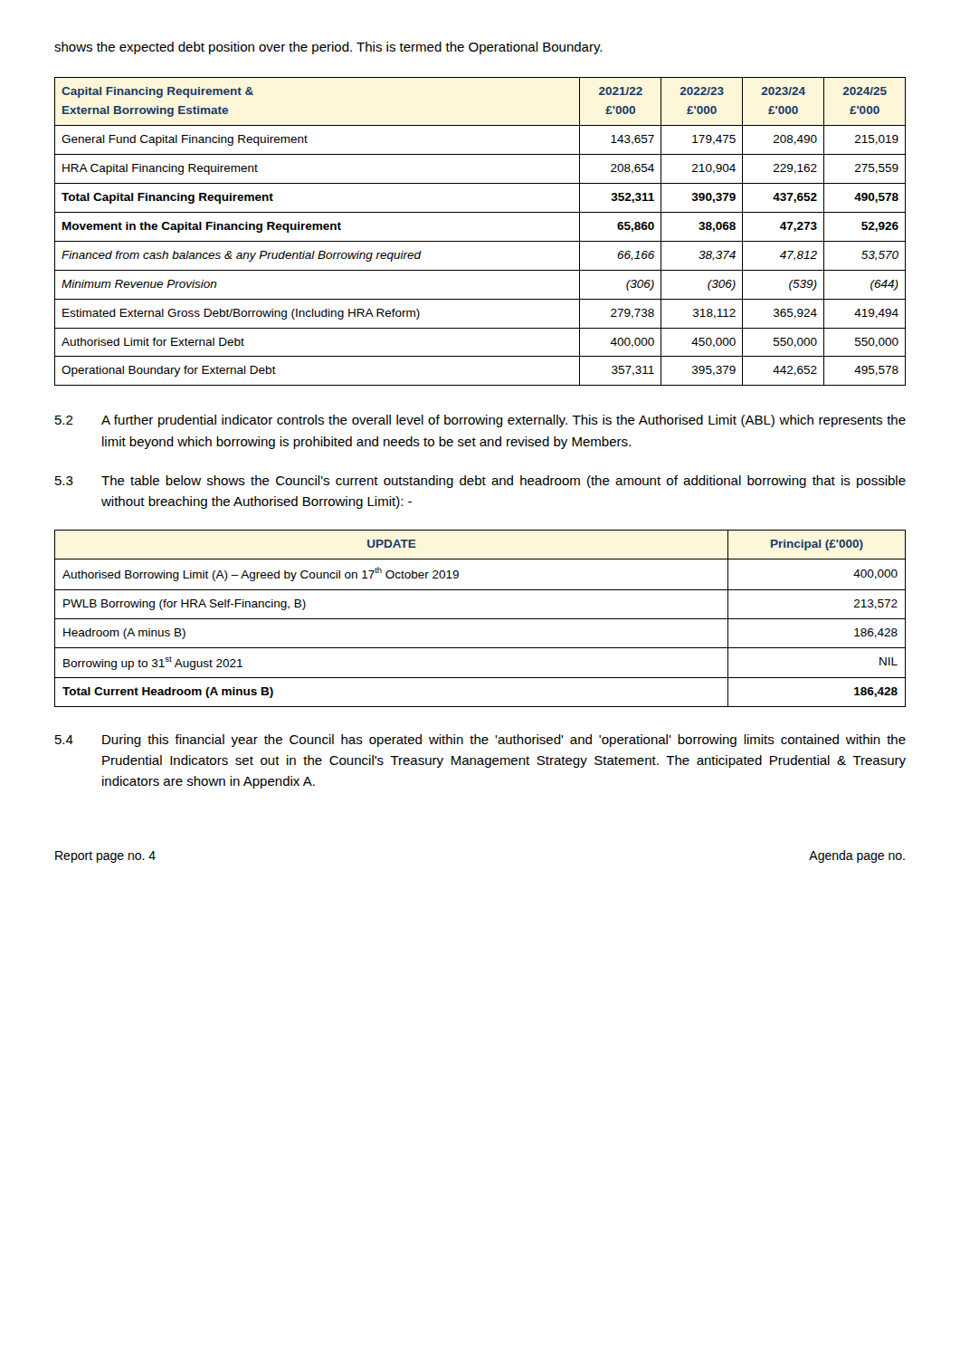shows the expected debt position over the period. This is termed the Operational Boundary.
| Capital Financing Requirement & External Borrowing Estimate | 2021/22 £'000 | 2022/23 £'000 | 2023/24 £'000 | 2024/25 £'000 |
| --- | --- | --- | --- | --- |
| General Fund Capital Financing Requirement | 143,657 | 179,475 | 208,490 | 215,019 |
| HRA Capital Financing Requirement | 208,654 | 210,904 | 229,162 | 275,559 |
| Total Capital Financing Requirement | 352,311 | 390,379 | 437,652 | 490,578 |
| Movement in the Capital Financing Requirement | 65,860 | 38,068 | 47,273 | 52,926 |
| Financed from cash balances & any Prudential Borrowing required | 66,166 | 38,374 | 47,812 | 53,570 |
| Minimum Revenue Provision | (306) | (306) | (539) | (644) |
| Estimated External Gross Debt/Borrowing (Including HRA Reform) | 279,738 | 318,112 | 365,924 | 419,494 |
| Authorised Limit for External Debt | 400,000 | 450,000 | 550,000 | 550,000 |
| Operational Boundary for External Debt | 357,311 | 395,379 | 442,652 | 495,578 |
5.2
A further prudential indicator controls the overall level of borrowing externally. This is the Authorised Limit (ABL) which represents the limit beyond which borrowing is prohibited and needs to be set and revised by Members.
5.3
The table below shows the Council's current outstanding debt and headroom (the amount of additional borrowing that is possible without breaching the Authorised Borrowing Limit): -
| UPDATE | Principal (£'000) |
| --- | --- |
| Authorised Borrowing Limit (A) – Agreed by Council on 17 th October 2019 | 400,000 |
| PWLB Borrowing (for HRA Self-Financing, B) | 213,572 |
| Headroom (A minus B) | 186,428 |
| Borrowing up to 31 st August 2021 | NIL |
| Total Current Headroom (A minus B) | 186,428 |
5.4
During this financial year the Council has operated within the 'authorised' and 'operational' borrowing limits contained within the Prudential Indicators set out in the Council's Treasury Management Strategy Statement. The anticipated Prudential & Treasury indicators are shown in Appendix A.
Report page no. 4 Agenda page no.